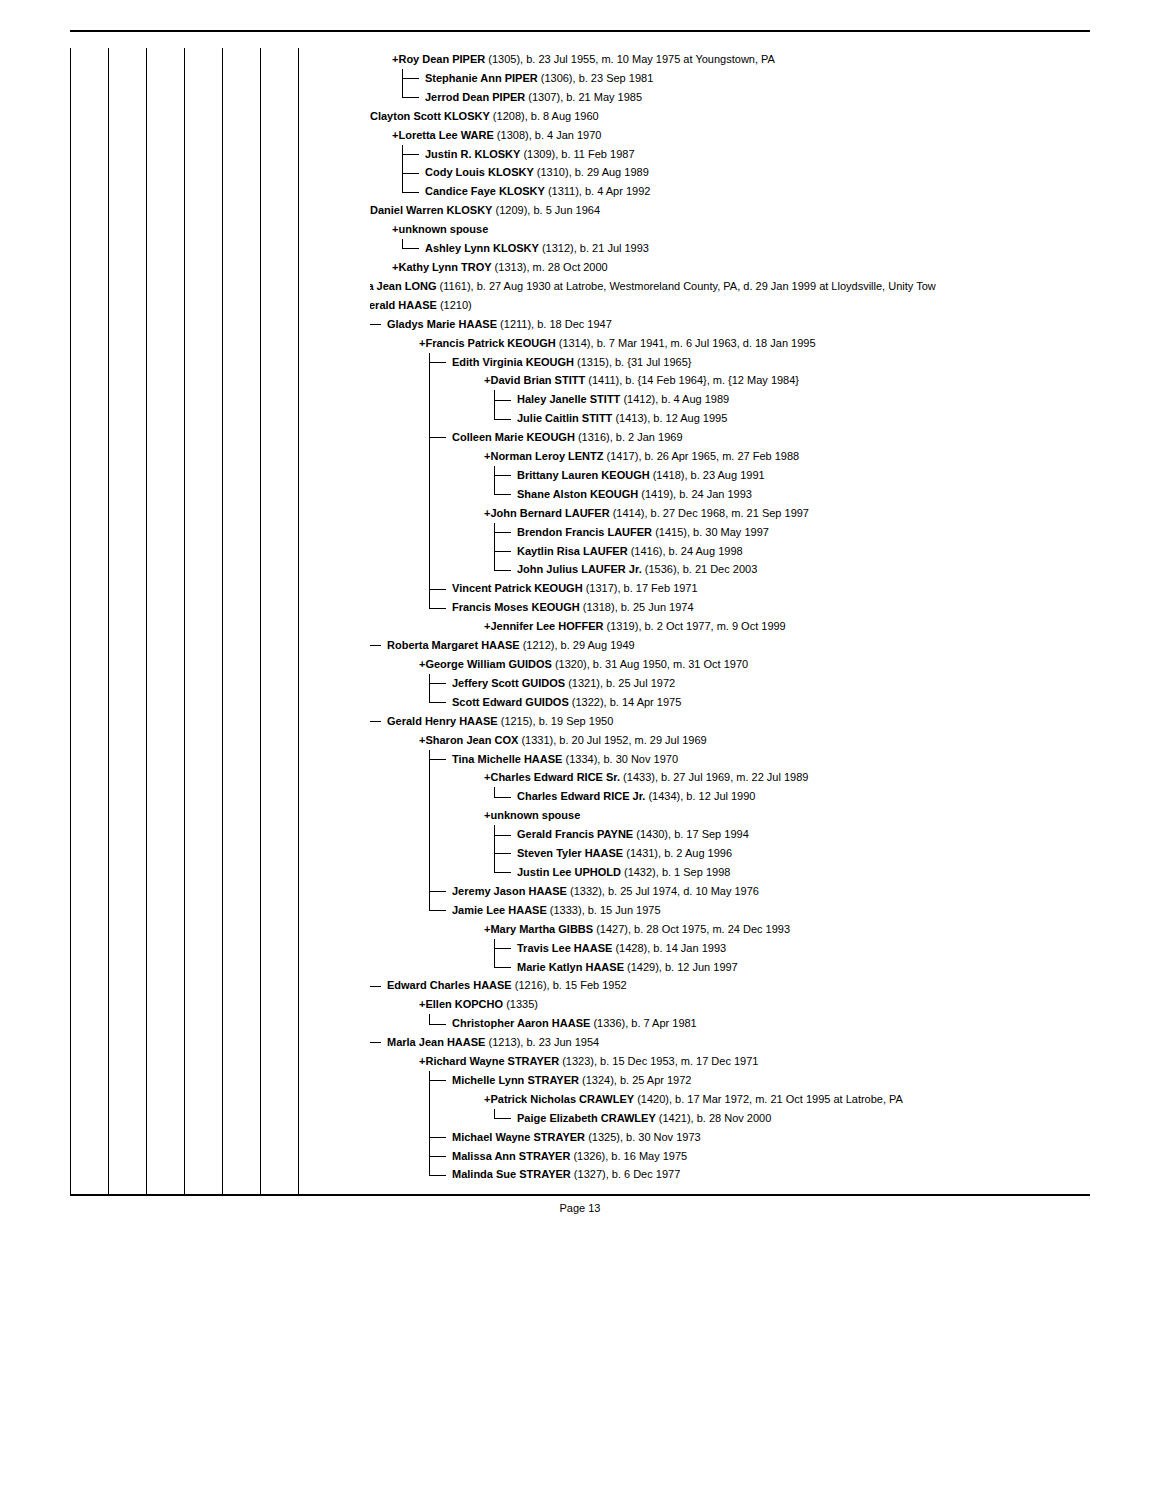+Roy Dean PIPER (1305), b. 23 Jul 1955, m. 10 May 1975 at Youngstown, PA
Stephanie Ann PIPER (1306), b. 23 Sep 1981
Jerrod Dean PIPER (1307), b. 21 May 1985
Clayton Scott KLOSKY (1208), b. 8 Aug 1960
+Loretta Lee WARE (1308), b. 4 Jan 1970
Justin R. KLOSKY (1309), b. 11 Feb 1987
Cody Louis KLOSKY (1310), b. 29 Aug 1989
Candice Faye KLOSKY (1311), b. 4 Apr 1992
Daniel Warren KLOSKY (1209), b. 5 Jun 1964
+unknown spouse
Ashley Lynn KLOSKY (1312), b. 21 Jul 1993
+Kathy Lynn TROY (1313), m. 28 Oct 2000
Roberta Jean LONG (1161), b. 27 Aug 1930 at Latrobe, Westmoreland County, PA, d. 29 Jan 1999 at Lloydsville, Unity Tow
+Gerald HAASE (1210)
Gladys Marie HAASE (1211), b. 18 Dec 1947
+Francis Patrick KEOUGH (1314), b. 7 Mar 1941, m. 6 Jul 1963, d. 18 Jan 1995
Edith Virginia KEOUGH (1315), b. {31 Jul 1965}
+David Brian STITT (1411), b. {14 Feb 1964}, m. {12 May 1984}
Haley Janelle STITT (1412), b. 4 Aug 1989
Julie Caitlin STITT (1413), b. 12 Aug 1995
Colleen Marie KEOUGH (1316), b. 2 Jan 1969
+Norman Leroy LENTZ (1417), b. 26 Apr 1965, m. 27 Feb 1988
Brittany Lauren KEOUGH (1418), b. 23 Aug 1991
Shane Alston KEOUGH (1419), b. 24 Jan 1993
+John Bernard LAUFER (1414), b. 27 Dec 1968, m. 21 Sep 1997
Brendon Francis LAUFER (1415), b. 30 May 1997
Kaytlin Risa LAUFER (1416), b. 24 Aug 1998
John Julius LAUFER Jr. (1536), b. 21 Dec 2003
Vincent Patrick KEOUGH (1317), b. 17 Feb 1971
Francis Moses KEOUGH (1318), b. 25 Jun 1974
+Jennifer Lee HOFFER (1319), b. 2 Oct 1977, m. 9 Oct 1999
Roberta Margaret HAASE (1212), b. 29 Aug 1949
+George William GUIDOS (1320), b. 31 Aug 1950, m. 31 Oct 1970
Jeffery Scott GUIDOS (1321), b. 25 Jul 1972
Scott Edward GUIDOS (1322), b. 14 Apr 1975
Gerald Henry HAASE (1215), b. 19 Sep 1950
+Sharon Jean COX (1331), b. 20 Jul 1952, m. 29 Jul 1969
Tina Michelle HAASE (1334), b. 30 Nov 1970
+Charles Edward RICE Sr. (1433), b. 27 Jul 1969, m. 22 Jul 1989
Charles Edward RICE Jr. (1434), b. 12 Jul 1990
+unknown spouse
Gerald Francis PAYNE (1430), b. 17 Sep 1994
Steven Tyler HAASE (1431), b. 2 Aug 1996
Justin Lee UPHOLD (1432), b. 1 Sep 1998
Jeremy Jason HAASE (1332), b. 25 Jul 1974, d. 10 May 1976
Jamie Lee HAASE (1333), b. 15 Jun 1975
+Mary Martha GIBBS (1427), b. 28 Oct 1975, m. 24 Dec 1993
Travis Lee HAASE (1428), b. 14 Jan 1993
Marie Katlyn HAASE (1429), b. 12 Jun 1997
Edward Charles HAASE (1216), b. 15 Feb 1952
+Ellen KOPCHO (1335)
Christopher Aaron HAASE (1336), b. 7 Apr 1981
Marla Jean HAASE (1213), b. 23 Jun 1954
+Richard Wayne STRAYER (1323), b. 15 Dec 1953, m. 17 Dec 1971
Michelle Lynn STRAYER (1324), b. 25 Apr 1972
+Patrick Nicholas CRAWLEY (1420), b. 17 Mar 1972, m. 21 Oct 1995 at Latrobe, PA
Paige Elizabeth CRAWLEY (1421), b. 28 Nov 2000
Michael Wayne STRAYER (1325), b. 30 Nov 1973
Malissa Ann STRAYER (1326), b. 16 May 1975
Malinda Sue STRAYER (1327), b. 6 Dec 1977
Page 13